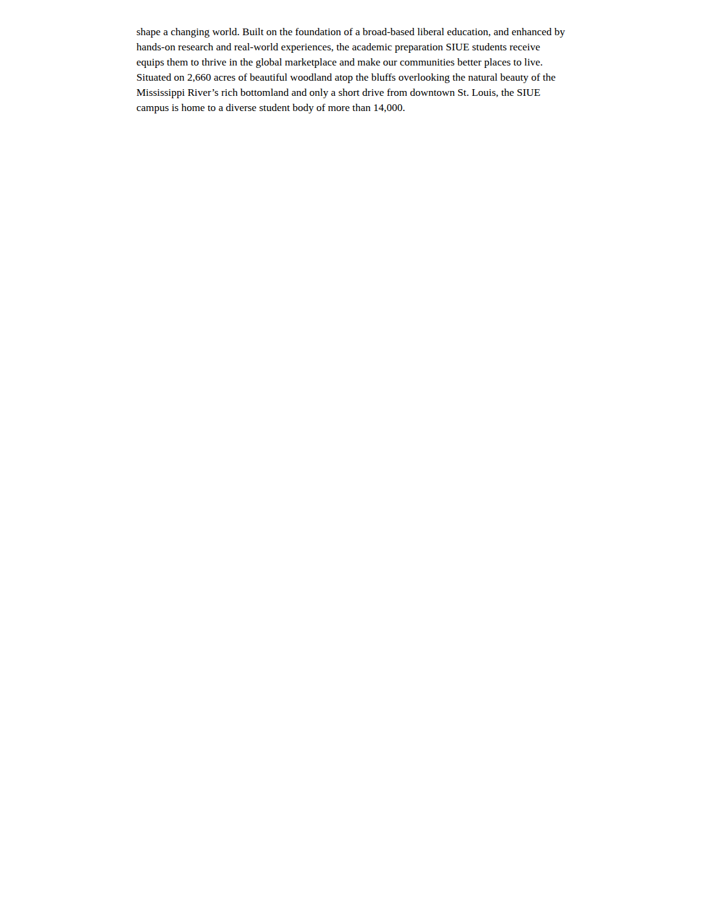shape a changing world. Built on the foundation of a broad-based liberal education, and enhanced by hands-on research and real-world experiences, the academic preparation SIUE students receive equips them to thrive in the global marketplace and make our communities better places to live. Situated on 2,660 acres of beautiful woodland atop the bluffs overlooking the natural beauty of the Mississippi River’s rich bottomland and only a short drive from downtown St. Louis, the SIUE campus is home to a diverse student body of more than 14,000.